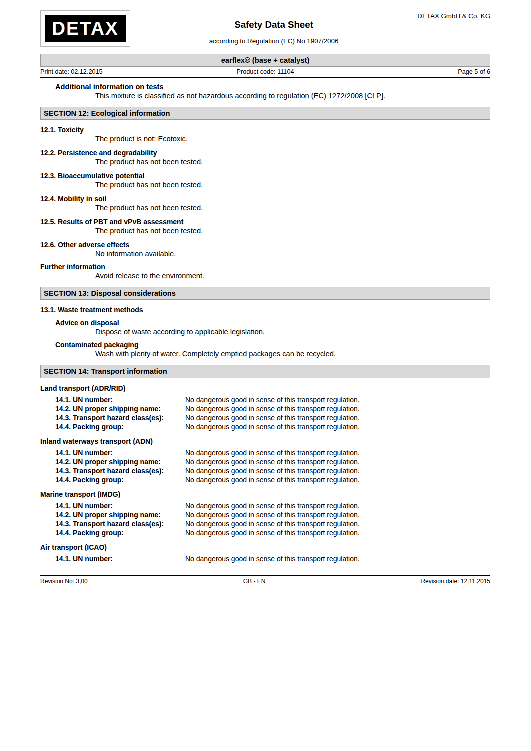DETAX
Safety Data Sheet
according to Regulation (EC) No 1907/2006
DETAX GmbH & Co. KG
earflex® (base + catalyst)
Print date: 02.12.2015 Product code: 11104 Page 5 of 6
Additional information on tests
This mixture is classified as not hazardous according to regulation (EC) 1272/2008 [CLP].
SECTION 12: Ecological information
12.1. Toxicity
The product is not: Ecotoxic.
12.2. Persistence and degradability
The product has not been tested.
12.3. Bioaccumulative potential
The product has not been tested.
12.4. Mobility in soil
The product has not been tested.
12.5. Results of PBT and vPvB assessment
The product has not been tested.
12.6. Other adverse effects
No information available.
Further information
Avoid release to the environment.
SECTION 13: Disposal considerations
13.1. Waste treatment methods
Advice on disposal
Dispose of waste according to applicable legislation.
Contaminated packaging
Wash with plenty of water. Completely emptied packages can be recycled.
SECTION 14: Transport information
Land transport (ADR/RID)
| 14.1. UN number: | No dangerous good in sense of this transport regulation. |
| 14.2. UN proper shipping name: | No dangerous good in sense of this transport regulation. |
| 14.3. Transport hazard class(es): | No dangerous good in sense of this transport regulation. |
| 14.4. Packing group: | No dangerous good in sense of this transport regulation. |
Inland waterways transport (ADN)
| 14.1. UN number: | No dangerous good in sense of this transport regulation. |
| 14.2. UN proper shipping name: | No dangerous good in sense of this transport regulation. |
| 14.3. Transport hazard class(es): | No dangerous good in sense of this transport regulation. |
| 14.4. Packing group: | No dangerous good in sense of this transport regulation. |
Marine transport (IMDG)
| 14.1. UN number: | No dangerous good in sense of this transport regulation. |
| 14.2. UN proper shipping name: | No dangerous good in sense of this transport regulation. |
| 14.3. Transport hazard class(es): | No dangerous good in sense of this transport regulation. |
| 14.4. Packing group: | No dangerous good in sense of this transport regulation. |
Air transport (ICAO)
| 14.1. UN number: | No dangerous good in sense of this transport regulation. |
Revision No: 3,00 GB - EN Revision date: 12.11.2015